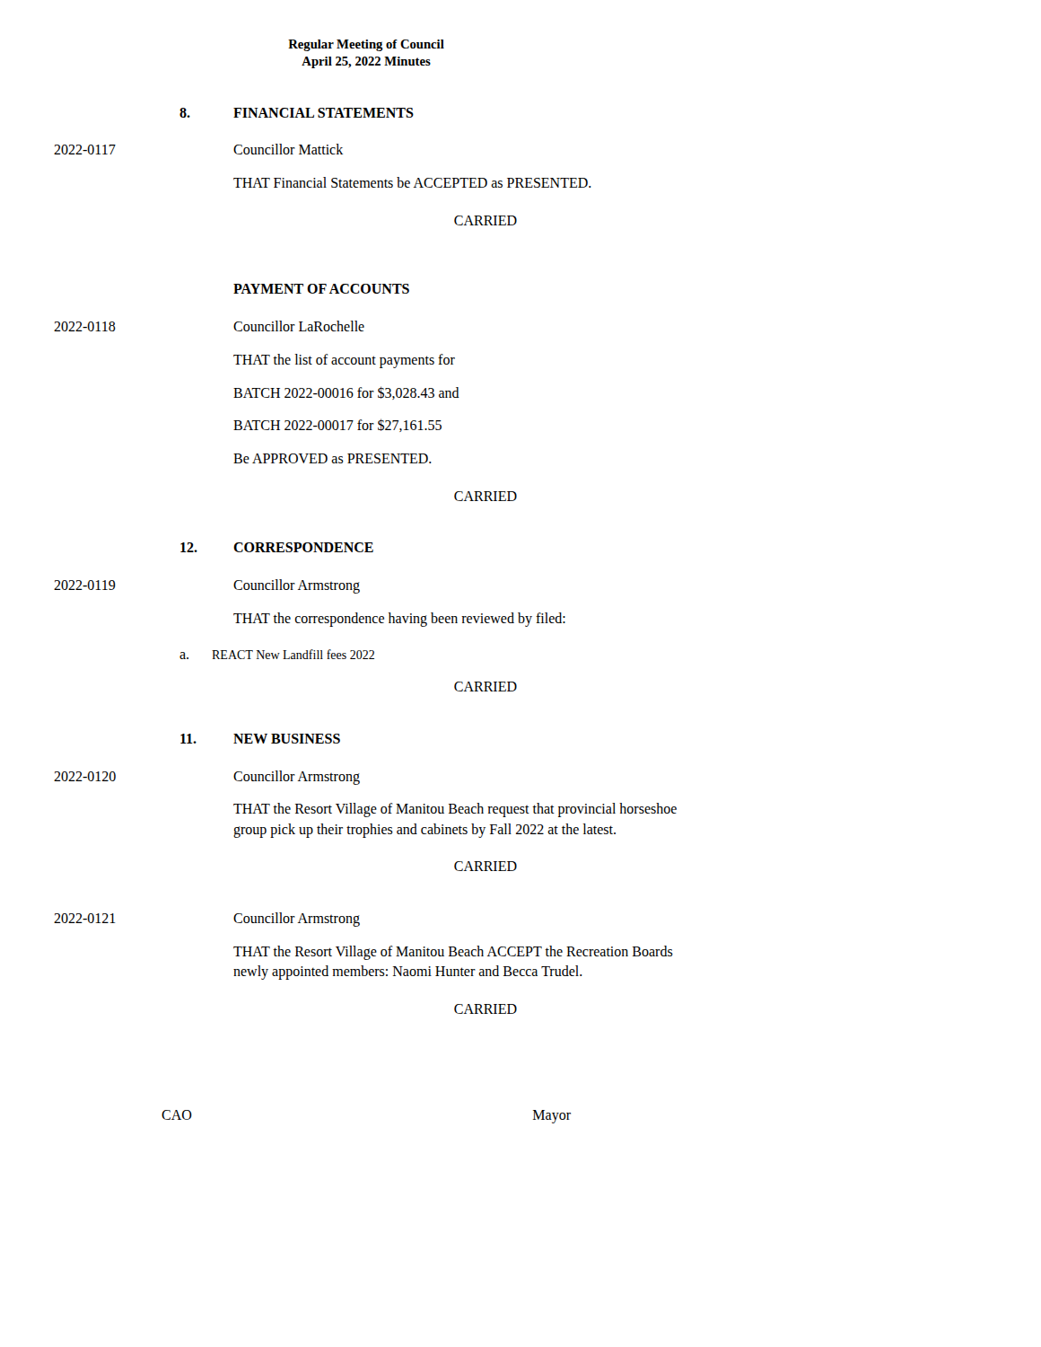Regular Meeting of Council
April 25, 2022 Minutes
8. FINANCIAL STATEMENTS
2022-0117
Councillor Mattick
THAT Financial Statements be ACCEPTED as PRESENTED.
CARRIED
PAYMENT OF ACCOUNTS
2022-0118
Councillor LaRochelle
THAT the list of account payments for
BATCH 2022-00016 for $3,028.43 and
BATCH 2022-00017 for $27,161.55
Be APPROVED as PRESENTED.
CARRIED
12. CORRESPONDENCE
2022-0119
Councillor Armstrong
THAT the correspondence having been reviewed by filed:
a. REACT New Landfill fees 2022
CARRIED
11. NEW BUSINESS
2022-0120
Councillor Armstrong
THAT the Resort Village of Manitou Beach request that provincial horseshoe group pick up their trophies and cabinets by Fall 2022 at the latest.
CARRIED
2022-0121
Councillor Armstrong
THAT the Resort Village of Manitou Beach ACCEPT the Recreation Boards newly appointed members: Naomi Hunter and Becca Trudel.
CARRIED
CAO
Mayor